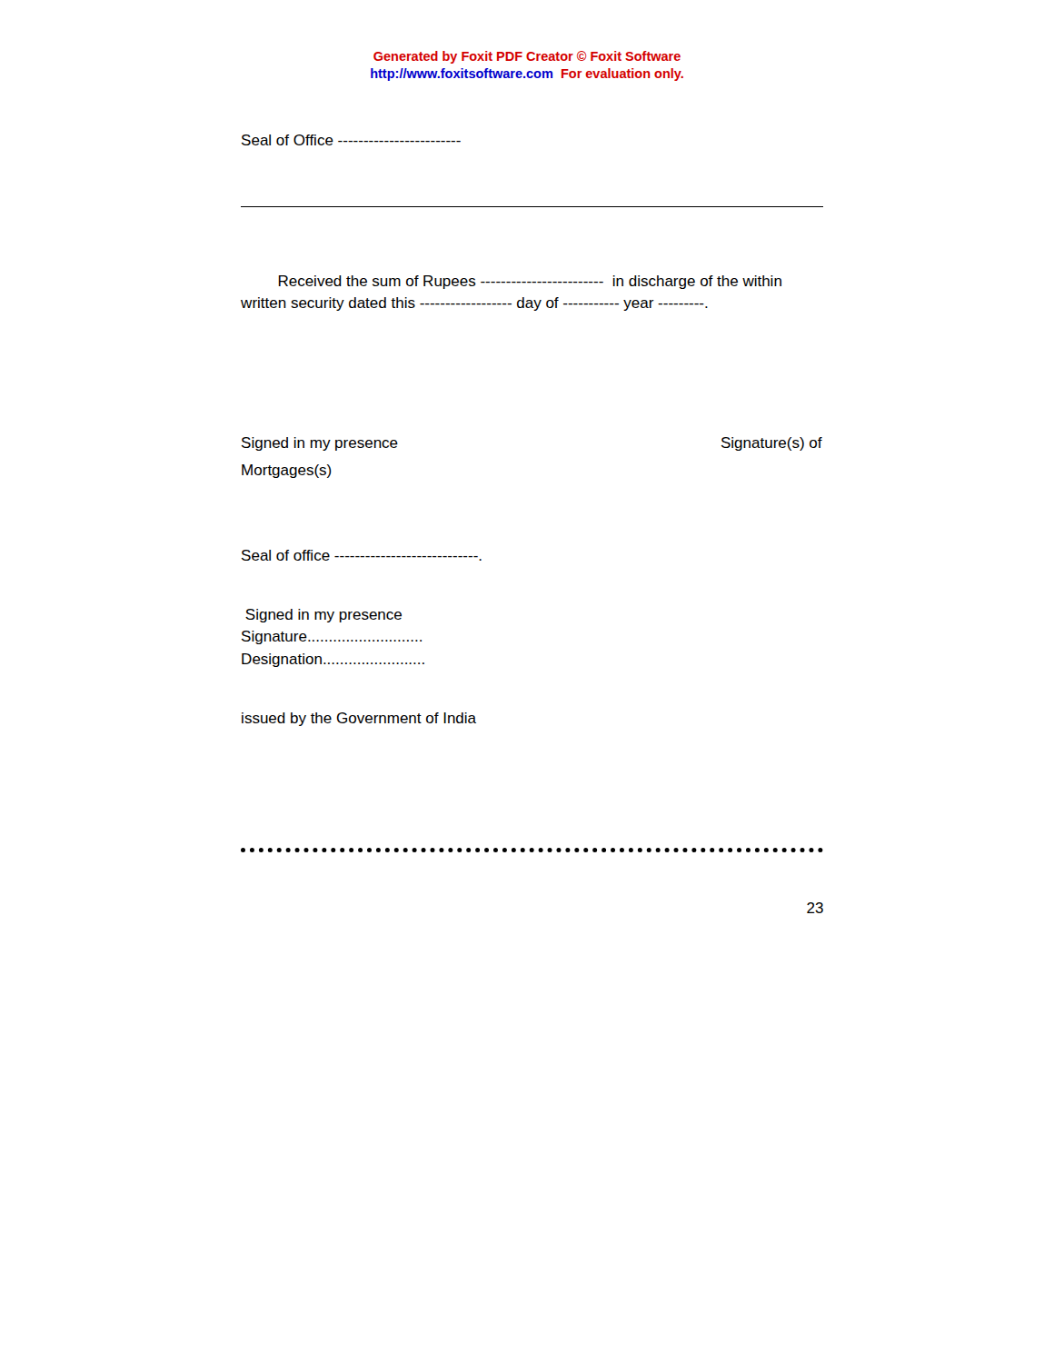Generated by Foxit PDF Creator © Foxit Software
http://www.foxitsoftware.com For evaluation only.
Seal of Office ------------------------
Received the sum of Rupees ------------------------ in discharge of the within written security dated this ------------------ day of ----------- year ---------.
Signed in my presence
Signature(s) of
Mortgages(s)
Seal of office ----------------------------.
Signed in my presence
Signature...........................
Designation........................
issued by the Government of India
23